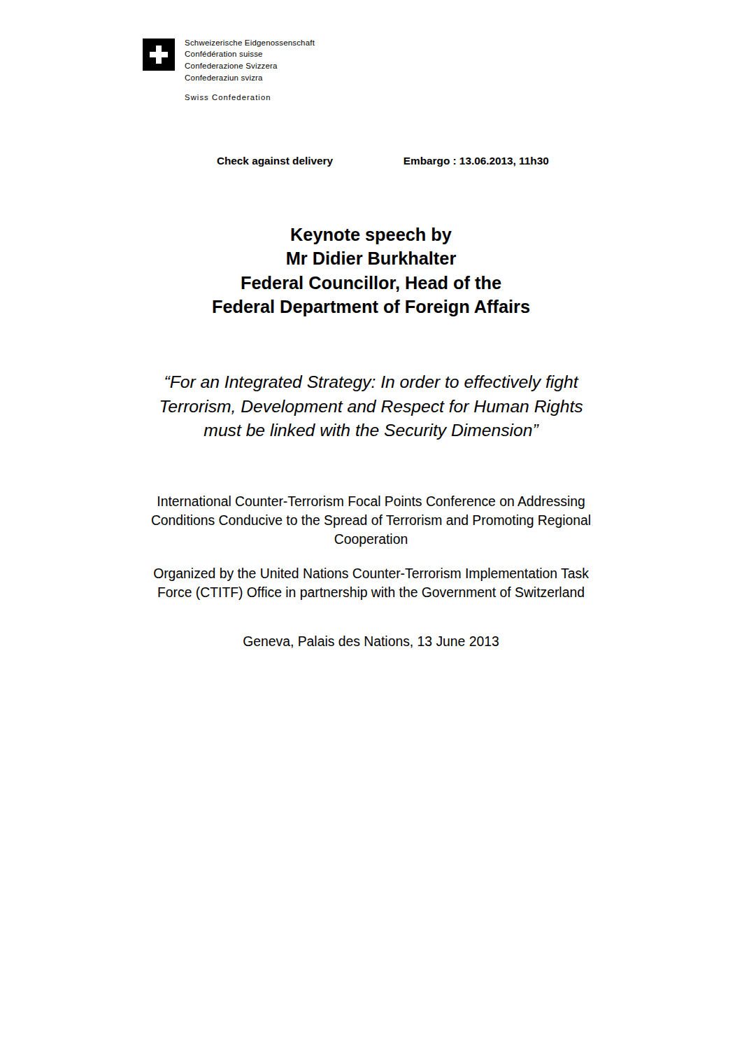Schweizerische Eidgenossenschaft
Confédération suisse
Confederazione Svizzera
Confederaziun svizra
Swiss Confederation
Check against delivery Embargo : 13.06.2013, 11h30
Keynote speech by
Mr Didier Burkhalter
Federal Councillor, Head of the
Federal Department of Foreign Affairs
“For an Integrated Strategy: In order to effectively fight Terrorism, Development and Respect for Human Rights must be linked with the Security Dimension”
International Counter-Terrorism Focal Points Conference on Addressing Conditions Conducive to the Spread of Terrorism and Promoting Regional Cooperation
Organized by the United Nations Counter-Terrorism Implementation Task Force (CTITF) Office in partnership with the Government of Switzerland
Geneva, Palais des Nations, 13 June 2013